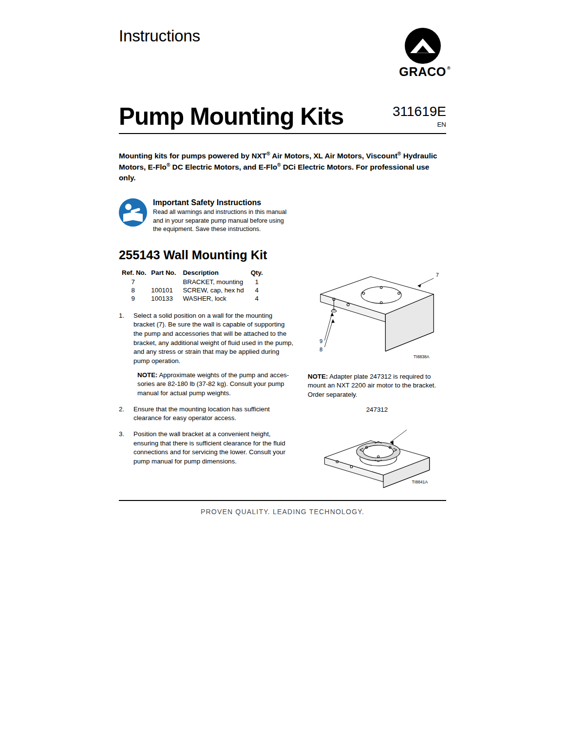Instructions
GRACO®
Pump Mounting Kits
311619E
EN
Mounting kits for pumps powered by NXT® Air Motors, XL Air Motors, Viscount® Hydraulic Motors, E-Flo® DC Electric Motors, and E-Flo® DCi Electric Motors. For professional use only.
Important Safety Instructions
Read all warnings and instructions in this manual
and in your separate pump manual before using
the equipment. Save these instructions.
255143 Wall Mounting Kit
| Ref. No. | Part No. | Description | Qty. |
| --- | --- | --- | --- |
| 7 | | BRACKET, mounting | 1 |
| 8 | 100101 | SCREW, cap, hex hd | 4 |
| 9 | 100133 | WASHER, lock | 4 |
Select a solid position on a wall for the mounting bracket (7). Be sure the wall is capable of supporting the pump and accessories that will be attached to the bracket, any additional weight of fluid used in the pump, and any stress or strain that may be applied during pump operation.
NOTE: Approximate weights of the pump and acces- sories are 82-180 lb (37-82 kg). Consult your pump manual for actual pump weights.
Ensure that the mounting location has sufficient clearance for easy operator access.
Position the wall bracket at a convenient height, ensuring that there is sufficient clearance for the fluid connections and for servicing the lower. Consult your pump manual for pump dimensions.
7 9 8 TI8838A
NOTE: Adapter plate 247312 is required to mount an NXT 2200 air motor to the bracket. Order separately.
247312
TI8841A
PROVEN QUALITY. LEADING TECHNOLOGY.